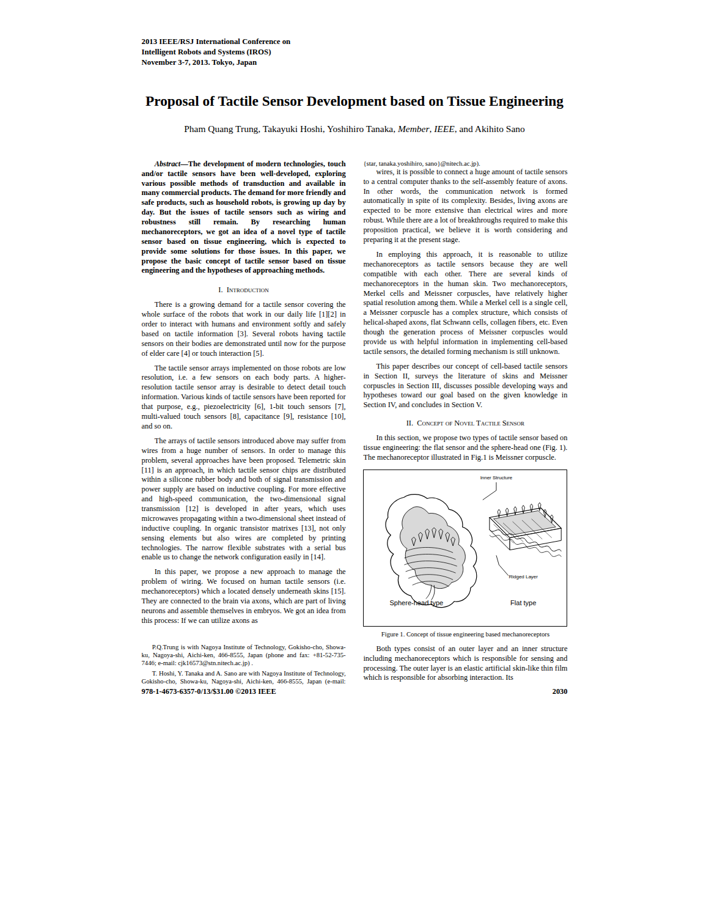2013 IEEE/RSJ International Conference on
Intelligent Robots and Systems (IROS)
November 3-7, 2013. Tokyo, Japan
Proposal of Tactile Sensor Development based on Tissue Engineering
Pham Quang Trung, Takayuki Hoshi, Yoshihiro Tanaka, Member, IEEE, and Akihito Sano
Abstract—The development of modern technologies, touch and/or tactile sensors have been well-developed, exploring various possible methods of transduction and available in many commercial products. The demand for more friendly and safe products, such as household robots, is growing up day by day. But the issues of tactile sensors such as wiring and robustness still remain. By researching human mechanoreceptors, we got an idea of a novel type of tactile sensor based on tissue engineering, which is expected to provide some solutions for those issues. In this paper, we propose the basic concept of tactile sensor based on tissue engineering and the hypotheses of approaching methods.
I. Introduction
There is a growing demand for a tactile sensor covering the whole surface of the robots that work in our daily life [1][2] in order to interact with humans and environment softly and safely based on tactile information [3]. Several robots having tactile sensors on their bodies are demonstrated until now for the purpose of elder care [4] or touch interaction [5].
The tactile sensor arrays implemented on those robots are low resolution, i.e. a few sensors on each body parts. A higher-resolution tactile sensor array is desirable to detect detail touch information. Various kinds of tactile sensors have been reported for that purpose, e.g., piezoelectricity [6], 1-bit touch sensors [7], multi-valued touch sensors [8], capacitance [9], resistance [10], and so on.
The arrays of tactile sensors introduced above may suffer from wires from a huge number of sensors. In order to manage this problem, several approaches have been proposed. Telemetric skin [11] is an approach, in which tactile sensor chips are distributed within a silicone rubber body and both of signal transmission and power supply are based on inductive coupling. For more effective and high-speed communication, the two-dimensional signal transmission [12] is developed in after years, which uses microwaves propagating within a two-dimensional sheet instead of inductive coupling. In organic transistor matrixes [13], not only sensing elements but also wires are completed by printing technologies. The narrow flexible substrates with a serial bus enable us to change the network configuration easily in [14].
In this paper, we propose a new approach to manage the problem of wiring. We focused on human tactile sensors (i.e. mechanoreceptors) which a located densely underneath skins [15]. They are connected to the brain via axons, which are part of living neurons and assemble themselves in embryos. We got an idea from this process: If we can utilize axons as
P.Q.Trung is with Nagoya Institute of Technology, Gokisho-cho, Showa-ku, Nagoya-shi, Aichi-ken, 466-8555, Japan (phone and fax: +81-52-735-7446; e-mail: cjk16573@stn.nitech.ac.jp) .
T. Hoshi, Y. Tanaka and A. Sano are with Nagoya Institute of Technology, Gokisho-cho, Showa-ku, Nagoya-shi, Aichi-ken, 466-8555, Japan (e-mail: {star, tanaka.yoshihiro, sano}@nitech.ac.jp).
wires, it is possible to connect a huge amount of tactile sensors to a central computer thanks to the self-assembly feature of axons. In other words, the communication network is formed automatically in spite of its complexity. Besides, living axons are expected to be more extensive than electrical wires and more robust. While there are a lot of breakthroughs required to make this proposition practical, we believe it is worth considering and preparing it at the present stage.
In employing this approach, it is reasonable to utilize mechanoreceptors as tactile sensors because they are well compatible with each other. There are several kinds of mechanoreceptors in the human skin. Two mechanoreceptors, Merkel cells and Meissner corpuscles, have relatively higher spatial resolution among them. While a Merkel cell is a single cell, a Meissner corpuscle has a complex structure, which consists of helical-shaped axons, flat Schwann cells, collagen fibers, etc. Even though the generation process of Meissner corpuscles would provide us with helpful information in implementing cell-based tactile sensors, the detailed forming mechanism is still unknown.
This paper describes our concept of cell-based tactile sensors in Section II, surveys the literature of skins and Meissner corpuscles in Section III, discusses possible developing ways and hypotheses toward our goal based on the given knowledge in Section IV, and concludes in Section V.
II. Concept of Novel Tactile Sensor
In this section, we propose two types of tactile sensor based on tissue engineering: the flat sensor and the sphere-head one (Fig. 1). The mechanoreceptor illustrated in Fig.1 is Meissner corpuscle.
Inner Structure Ridged Layer Sphere-head type Flat type
Figure 1. Concept of tissue engineering based mechanoreceptors
Both types consist of an outer layer and an inner structure including mechanoreceptors which is responsible for sensing and processing. The outer layer is an elastic artificial skin-like thin film which is responsible for absorbing interaction. Its
978-1-4673-6357-0/13/$31.00 ©2013 IEEE 2030